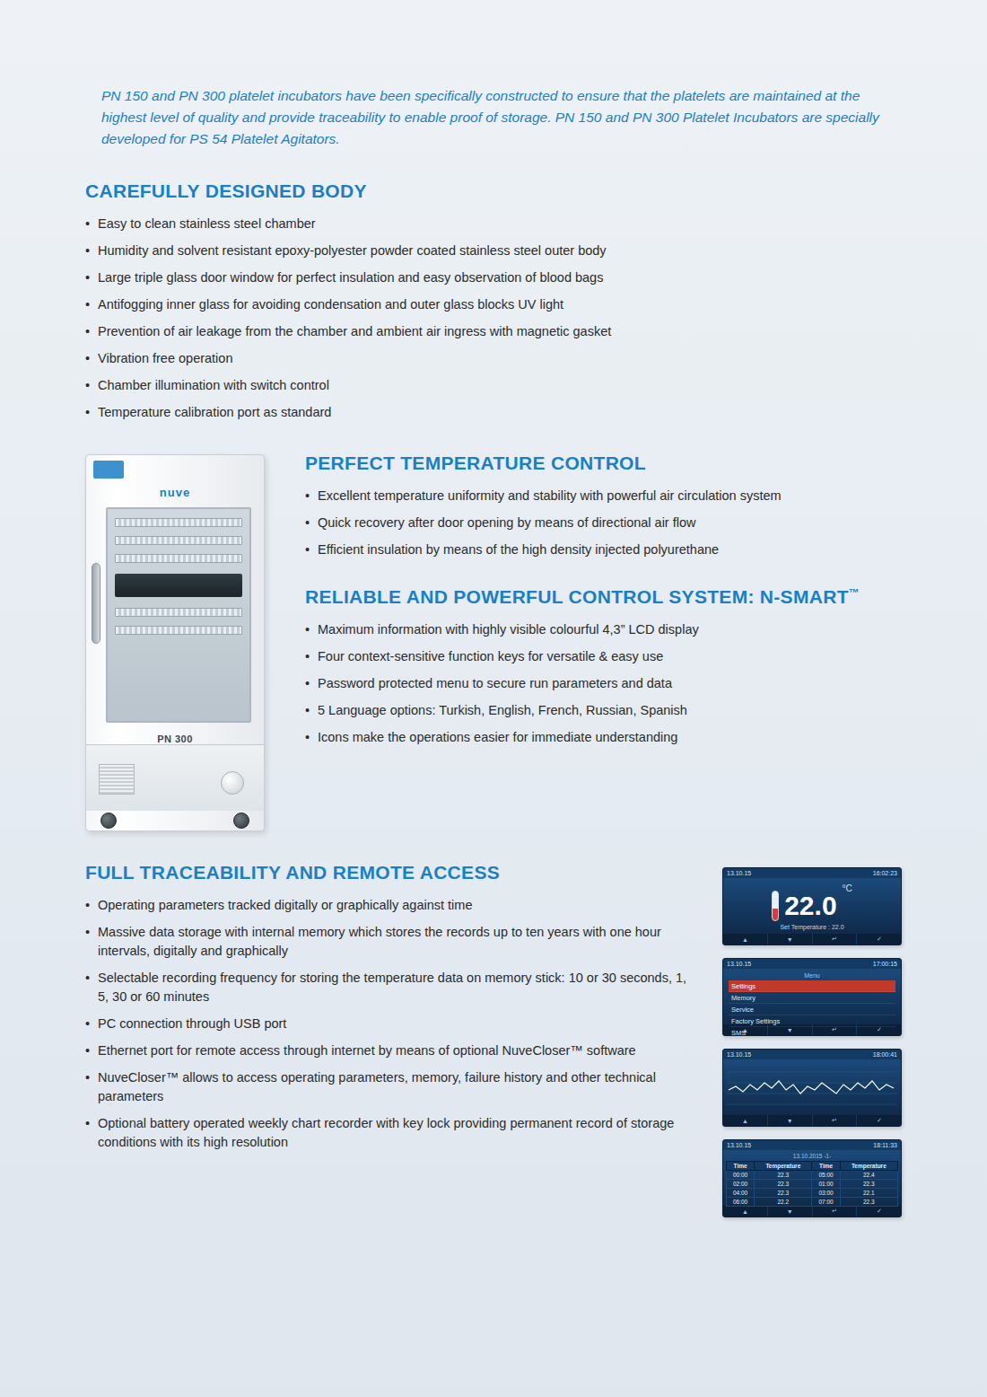PN 150 and PN 300 platelet incubators have been specifically constructed to ensure that the platelets are maintained at the highest level of quality and provide traceability to enable proof of storage. PN 150 and PN 300 Platelet Incubators are specially developed for PS 54 Platelet Agitators.
Carefully Designed Body
Easy to clean stainless steel chamber
Humidity and solvent resistant epoxy-polyester powder coated stainless steel outer body
Large triple glass door window for perfect insulation and easy observation of blood bags
Antifogging inner glass for avoiding condensation and outer glass blocks UV light
Prevention of air leakage from the chamber and ambient air ingress with magnetic gasket
Vibration free operation
Chamber illumination with switch control
Temperature calibration port as standard
nuve
PN 300
Perfect Temperature Control
Excellent temperature uniformity and stability with powerful air circulation system
Quick recovery after door opening by means of directional air flow
Efficient insulation by means of the high density injected polyurethane
Reliable and Powerful Control System: N-Smart™
Maximum information with highly visible colourful 4,3” LCD display
Four context-sensitive function keys for versatile & easy use
Password protected menu to secure run parameters and data
5 Language options: Turkish, English, French, Russian, Spanish
Icons make the operations easier for immediate understanding
Full Traceability and Remote Access
Operating parameters tracked digitally or graphically against time
Massive data storage with internal memory which stores the records up to ten years with one hour intervals, digitally and graphically
Selectable recording frequency for storing the temperature data on memory stick: 10 or 30 seconds, 1, 5, 30 or 60 minutes
PC connection through USB port
Ethernet port for remote access through internet by means of optional NuveCloser™ software
NuveCloser™ allows to access operating parameters, memory, failure history and other technical parameters
Optional battery operated weekly chart recorder with key lock providing permanent record of storage conditions with its high resolution
13.10.1516:02:23
22.0
°C
Set Temperature : 22.0
▲▼↵✓
13.10.1517:00:15
Menu
Settings
Memory
Service
Factory Settings
SMS
E-Mail
▲▼↵✓
13.10.1518:00:41
▲▼↵✓
13.10.1518:11:33
13.10.2015 -1-
| Time | Temperature | Time | Temperature |
| --- | --- | --- | --- |
| 00:00 | 22.3 | 05:00 | 22.4 |
| 02:00 | 22.3 | 01:00 | 22.3 |
| 04:00 | 22.3 | 03:00 | 22.1 |
| 06:00 | 22.2 | 07:00 | 22.3 |
▲▼↵✓